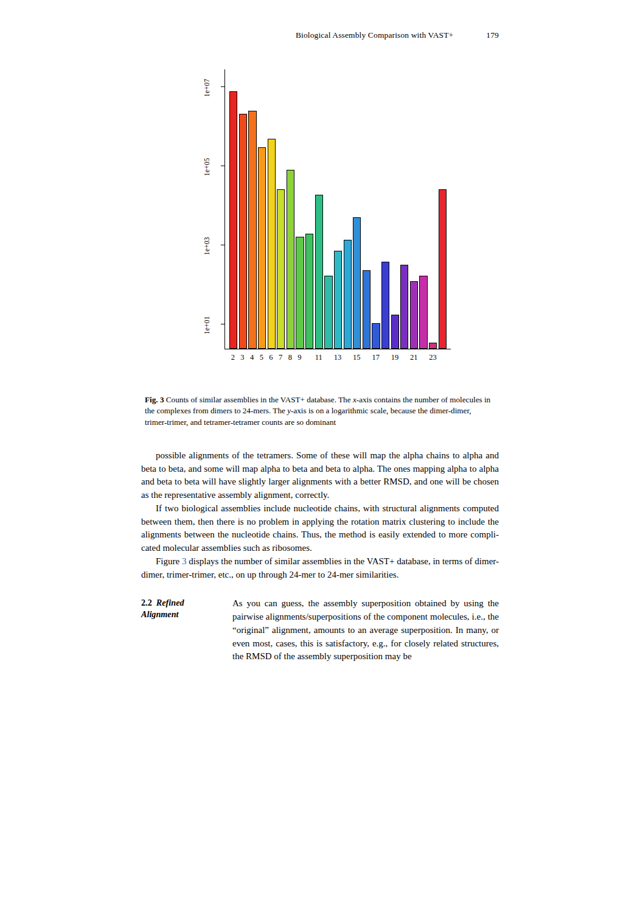Biological Assembly Comparison with VAST+ 179
1e+07
1e+05
1e+03
1e+01
2
3
4
5
6
7
8
9
10
11
12
13
14
15
16
17
18
19
20
21
22
23
24
Fig. 3 Counts of similar assemblies in the VAST+ database. The x-axis contains the number of molecules in the complexes from dimers to 24-mers. The y-axis is on a logarithmic scale, because the dimer-dimer, trimer-trimer, and tetramer-tetramer counts are so dominant
possible alignments of the tetramers. Some of these will map the alpha chains to alpha and beta to beta, and some will map alpha to beta and beta to alpha. The ones mapping alpha to alpha and beta to beta will have slightly larger alignments with a better RMSD, and one will be chosen as the representative assembly alignment, correctly.
If two biological assemblies include nucleotide chains, with structural alignments computed between them, then there is no problem in applying the rotation matrix clustering to include the alignments between the nucleotide chains. Thus, the method is easily extended to more complicated molecular assemblies such as ribosomes.
Figure 3 displays the number of similar assemblies in the VAST+ database, in terms of dimer-dimer, trimer-trimer, etc., on up through 24-mer to 24-mer similarities.
2.2 Refined Alignment
As you can guess, the assembly superposition obtained by using the pairwise alignments/superpositions of the component molecules, i.e., the “original” alignment, amounts to an average superposition. In many, or even most, cases, this is satisfactory, e.g., for closely related structures, the RMSD of the assembly superposition may be